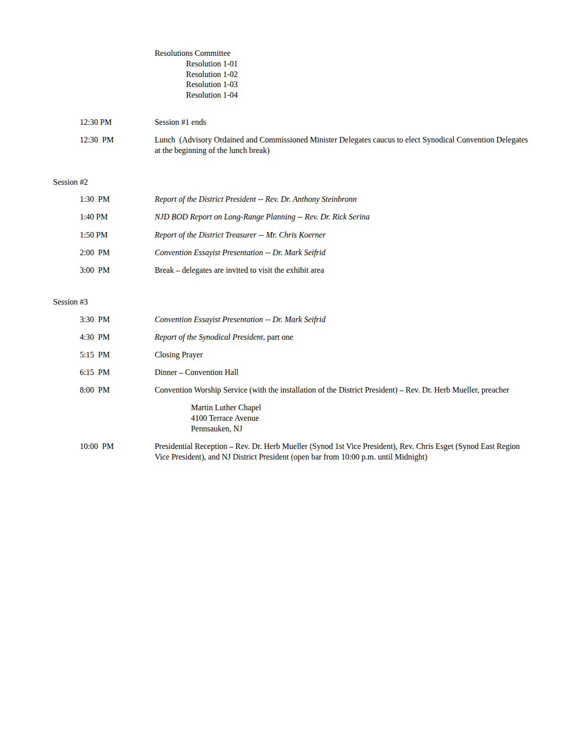Resolutions Committee
Resolution 1-01
Resolution 1-02
Resolution 1-03
Resolution 1-04
| 12:30 PM | Session #1 ends |
| 12:30 PM | Lunch (Advisory Ordained and Commissioned Minister Delegates caucus to elect Synodical Convention Delegates at the beginning of the lunch break) |
Session #2
| 1:30 PM | Report of the District President -- Rev. Dr. Anthony Steinbronn |
| 1:40 PM | NJD BOD Report on Long-Range Planning -- Rev. Dr. Rick Serina |
| 1:50 PM | Report of the District Treasurer -- Mr. Chris Koerner |
| 2:00 PM | Convention Essayist Presentation -- Dr. Mark Seifrid |
| 3:00 PM | Break – delegates are invited to visit the exhibit area |
Session #3
| 3:30 PM | Convention Essayist Presentation -- Dr. Mark Seifrid |
| 4:30 PM | Report of the Synodical President , part one |
| 5:15 PM | Closing Prayer |
| 6:15 PM | Dinner – Convention Hall |
| 8:00 PM | Convention Worship Service (with the installation of the District President) – Rev. Dr. Herb Mueller, preacher Martin Luther Chapel 4100 Terrace Avenue Pennsauken, NJ |
| 10:00 PM | Presidential Reception – Rev. Dr. Herb Mueller (Synod 1st Vice President), Rev. Chris Esget (Synod East Region Vice President), and NJ District President (open bar from 10:00 p.m. until Midnight) |